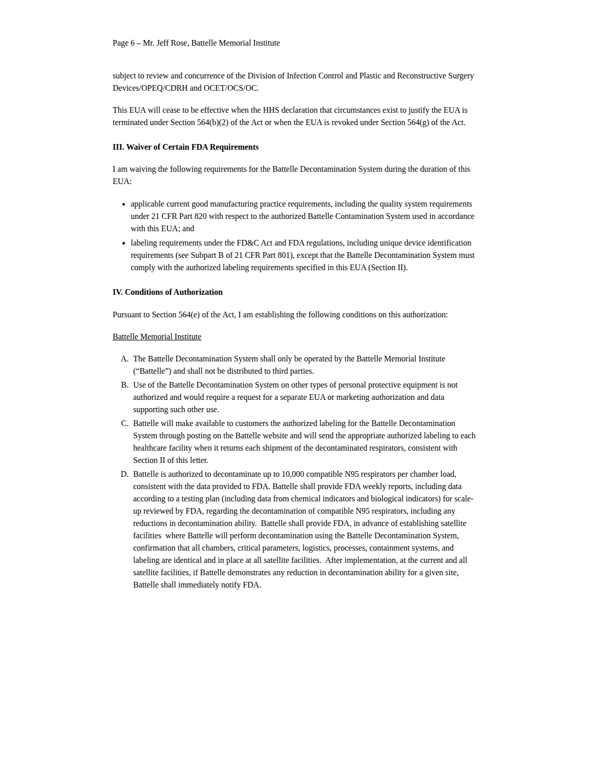Page 6 – Mr. Jeff Rose, Battelle Memorial Institute
subject to review and concurrence of the Division of Infection Control and Plastic and Reconstructive Surgery Devices/OPEQ/CDRH and OCET/OCS/OC.
This EUA will cease to be effective when the HHS declaration that circumstances exist to justify the EUA is terminated under Section 564(b)(2) of the Act or when the EUA is revoked under Section 564(g) of the Act.
III. Waiver of Certain FDA Requirements
I am waiving the following requirements for the Battelle Decontamination System during the duration of this EUA:
applicable current good manufacturing practice requirements, including the quality system requirements under 21 CFR Part 820 with respect to the authorized Battelle Contamination System used in accordance with this EUA; and
labeling requirements under the FD&C Act and FDA regulations, including unique device identification requirements (see Subpart B of 21 CFR Part 801), except that the Battelle Decontamination System must comply with the authorized labeling requirements specified in this EUA (Section II).
IV. Conditions of Authorization
Pursuant to Section 564(e) of the Act, I am establishing the following conditions on this authorization:
Battelle Memorial Institute
The Battelle Decontamination System shall only be operated by the Battelle Memorial Institute (“Battelle”) and shall not be distributed to third parties.
Use of the Battelle Decontamination System on other types of personal protective equipment is not authorized and would require a request for a separate EUA or marketing authorization and data supporting such other use.
Battelle will make available to customers the authorized labeling for the Battelle Decontamination System through posting on the Battelle website and will send the appropriate authorized labeling to each healthcare facility when it returns each shipment of the decontaminated respirators, consistent with Section II of this letter.
Battelle is authorized to decontaminate up to 10,000 compatible N95 respirators per chamber load, consistent with the data provided to FDA. Battelle shall provide FDA weekly reports, including data according to a testing plan (including data from chemical indicators and biological indicators) for scale-up reviewed by FDA, regarding the decontamination of compatible N95 respirators, including any reductions in decontamination ability. Battelle shall provide FDA, in advance of establishing satellite facilities where Battelle will perform decontamination using the Battelle Decontamination System, confirmation that all chambers, critical parameters, logistics, processes, containment systems, and labeling are identical and in place at all satellite facilities. After implementation, at the current and all satellite facilities, if Battelle demonstrates any reduction in decontamination ability for a given site, Battelle shall immediately notify FDA.